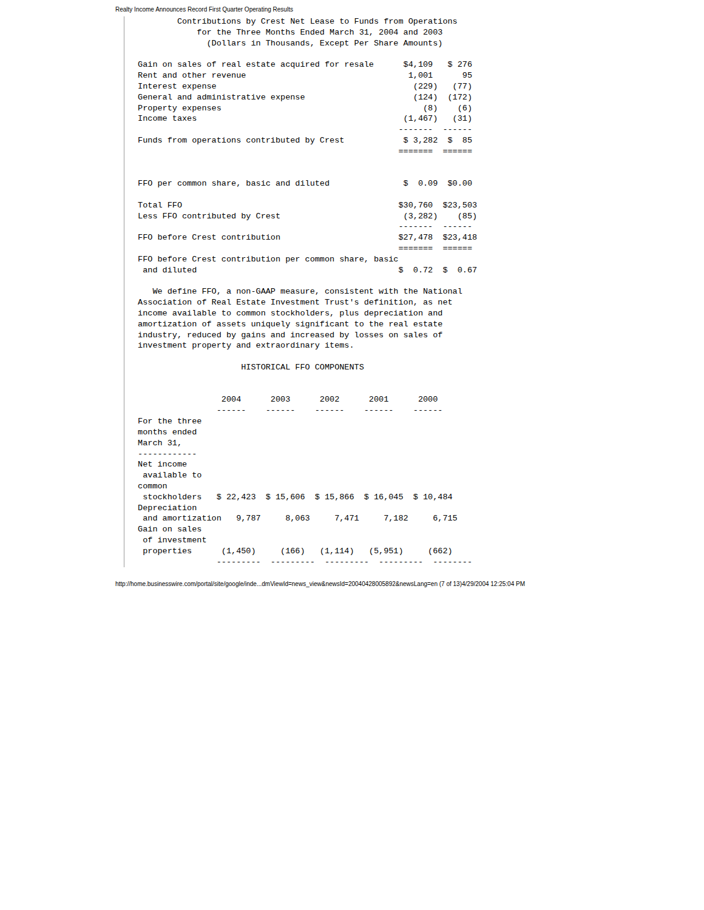Realty Income Announces Record First Quarter Operating Results
         Contributions by Crest Net Lease to Funds from Operations
             for the Three Months Ended March 31, 2004 and 2003
               (Dollars in Thousands, Except Per Share Amounts)

 Gain on sales of real estate acquired for resale      $4,109   $ 276
 Rent and other revenue                                 1,001      95
 Interest expense                                        (229)   (77)
 General and administrative expense                      (124)  (172)
 Property expenses                                         (8)    (6)
 Income taxes                                          (1,467)   (31)
                                                      -------  ------
 Funds from operations contributed by Crest            $ 3,282  $  85
                                                      =======  ======


 FFO per common share, basic and diluted               $  0.09  $0.00

 Total FFO                                            $30,760  $23,503
 Less FFO contributed by Crest                         (3,282)    (85)
                                                      -------  ------
 FFO before Crest contribution                        $27,478  $23,418
                                                      =======  ======
 FFO before Crest contribution per common share, basic
  and diluted                                         $  0.72  $  0.67

    We define FFO, a non-GAAP measure, consistent with the National
 Association of Real Estate Investment Trust's definition, as net
 income available to common stockholders, plus depreciation and
 amortization of assets uniquely significant to the real estate
 industry, reduced by gains and increased by losses on sales of
 investment property and extraordinary items.

                      HISTORICAL FFO COMPONENTS


                  2004      2003      2002      2001      2000
                 ------    ------    ------    ------    ------
 For the three
 months ended
 March 31,
 ------------
 Net income
  available to
 common
  stockholders   $ 22,423  $ 15,606  $ 15,866  $ 16,045  $ 10,484
 Depreciation
  and amortization   9,787     8,063     7,471     7,182     6,715
 Gain on sales
  of investment
  properties      (1,450)     (166)   (1,114)   (5,951)     (662)
                 ---------  ---------  ---------  ---------  --------
http://home.businesswire.com/portal/site/google/inde...dmViewId=news_view&newsId=20040428005892&newsLang=en (7 of 13)4/29/2004 12:25:04 PM